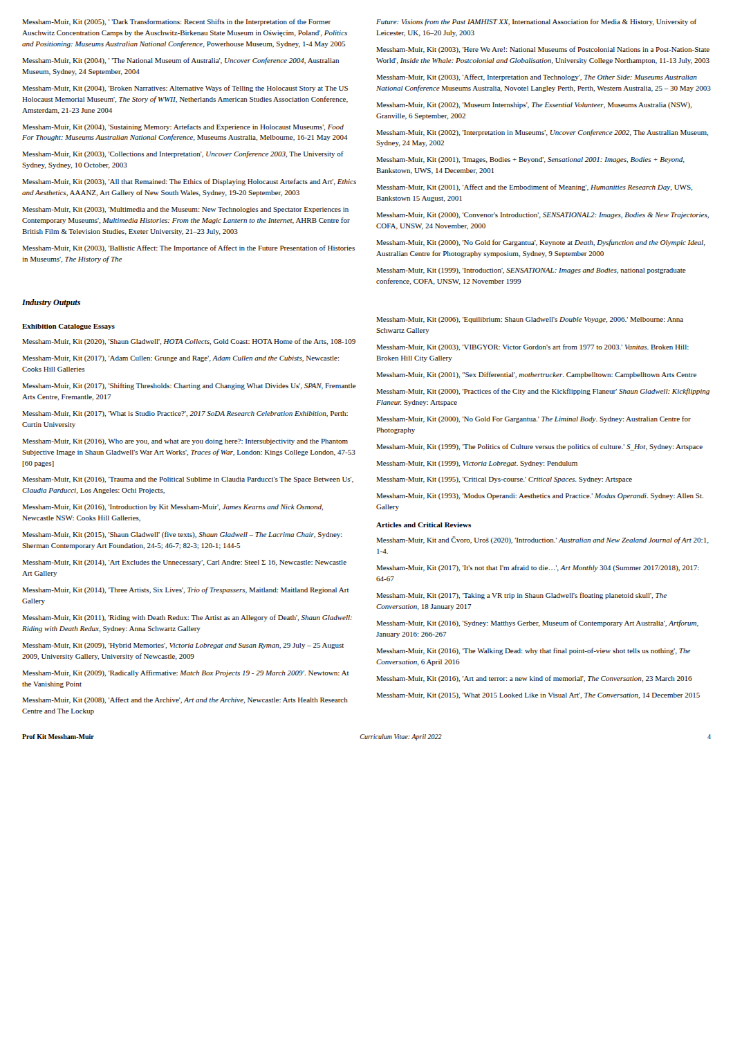Messham-Muir, Kit (2005), ' 'Dark Transformations: Recent Shifts in the Interpretation of the Former Auschwitz Concentration Camps by the Auschwitz-Birkenau State Museum in Oświęcim, Poland', Politics and Positioning: Museums Australian National Conference, Powerhouse Museum, Sydney, 1-4 May 2005
Messham-Muir, Kit (2004), ' 'The National Museum of Australia', Uncover Conference 2004, Australian Museum, Sydney, 24 September, 2004
Messham-Muir, Kit (2004), 'Broken Narratives: Alternative Ways of Telling the Holocaust Story at The US Holocaust Memorial Museum', The Story of WWII, Netherlands American Studies Association Conference, Amsterdam, 21-23 June 2004
Messham-Muir, Kit (2004), 'Sustaining Memory: Artefacts and Experience in Holocaust Museums', Food For Thought: Museums Australian National Conference, Museums Australia, Melbourne, 16-21 May 2004
Messham-Muir, Kit (2003), 'Collections and Interpretation', Uncover Conference 2003, The University of Sydney, Sydney, 10 October, 2003
Messham-Muir, Kit (2003), 'All that Remained: The Ethics of Displaying Holocaust Artefacts and Art', Ethics and Aesthetics, AAANZ, Art Gallery of New South Wales, Sydney, 19-20 September, 2003
Messham-Muir, Kit (2003), 'Multimedia and the Museum: New Technologies and Spectator Experiences in Contemporary Museums', Multimedia Histories: From the Magic Lantern to the Internet, AHRB Centre for British Film & Television Studies, Exeter University, 21–23 July, 2003
Messham-Muir, Kit (2003), 'Ballistic Affect: The Importance of Affect in the Future Presentation of Histories in Museums', The History of The
Future: Visions from the Past IAMHIST XX, International Association for Media & History, University of Leicester, UK, 16–20 July, 2003
Messham-Muir, Kit (2003), 'Here We Are!: National Museums of Postcolonial Nations in a Post-Nation-State World', Inside the Whale: Postcolonial and Globalisation, University College Northampton, 11-13 July, 2003
Messham-Muir, Kit (2003), 'Affect, Interpretation and Technology', The Other Side: Museums Australian National Conference Museums Australia, Novotel Langley Perth, Perth, Western Australia, 25 – 30 May 2003
Messham-Muir, Kit (2002), 'Museum Internships', The Essential Volunteer, Museums Australia (NSW), Granville, 6 September, 2002
Messham-Muir, Kit (2002), 'Interpretation in Museums', Uncover Conference 2002, The Australian Museum, Sydney, 24 May, 2002
Messham-Muir, Kit (2001), 'Images, Bodies + Beyond', Sensational 2001: Images, Bodies + Beyond, Bankstown, UWS, 14 December, 2001
Messham-Muir, Kit (2001), 'Affect and the Embodiment of Meaning', Humanities Research Day, UWS, Bankstown 15 August, 2001
Messham-Muir, Kit (2000), 'Convenor's Introduction', SENSATIONAL2: Images, Bodies & New Trajectories, COFA, UNSW, 24 November, 2000
Messham-Muir, Kit (2000), 'No Gold for Gargantua', Keynote at Death, Dysfunction and the Olympic Ideal, Australian Centre for Photography symposium, Sydney, 9 September 2000
Messham-Muir, Kit (1999), 'Introduction', SENSATIONAL: Images and Bodies, national postgraduate conference, COFA, UNSW, 12 November 1999
Industry Outputs
Exhibition Catalogue Essays
Messham-Muir, Kit (2020), 'Shaun Gladwell', HOTA Collects, Gold Coast: HOTA Home of the Arts, 108-109
Messham-Muir, Kit (2017), 'Adam Cullen: Grunge and Rage', Adam Cullen and the Cubists, Newcastle: Cooks Hill Galleries
Messham-Muir, Kit (2017), 'Shifting Thresholds: Charting and Changing What Divides Us', SPAN, Fremantle Arts Centre, Fremantle, 2017
Messham-Muir, Kit (2017), 'What is Studio Practice?', 2017 SoDA Research Celebration Exhibition, Perth: Curtin University
Messham-Muir, Kit (2016), Who are you, and what are you doing here?: Intersubjectivity and the Phantom Subjective Image in Shaun Gladwell's War Art Works', Traces of War, London: Kings College London, 47-53 [60 pages]
Messham-Muir, Kit (2016), 'Trauma and the Political Sublime in Claudia Parducci's The Space Between Us', Claudia Parducci, Los Angeles: Ochi Projects,
Messham-Muir, Kit (2016), 'Introduction by Kit Messham-Muir', James Kearns and Nick Osmond, Newcastle NSW: Cooks Hill Galleries,
Messham-Muir, Kit (2015), 'Shaun Gladwell' (five texts), Shaun Gladwell – The Lacrima Chair, Sydney: Sherman Contemporary Art Foundation, 24-5; 46-7; 82-3; 120-1; 144-5
Messham-Muir, Kit (2014), 'Art Excludes the Unnecessary', Carl Andre: Steel Σ 16, Newcastle: Newcastle Art Gallery
Messham-Muir, Kit (2014), 'Three Artists, Six Lives', Trio of Trespassers, Maitland: Maitland Regional Art Gallery
Messham-Muir, Kit (2011), 'Riding with Death Redux: The Artist as an Allegory of Death', Shaun Gladwell: Riding with Death Redux, Sydney: Anna Schwartz Gallery
Messham-Muir, Kit (2009), 'Hybrid Memories', Victoria Lobregat and Susan Ryman, 29 July – 25 August 2009, University Gallery, University of Newcastle, 2009
Messham-Muir, Kit (2009), 'Radically Affirmative: Match Box Projects 19 - 29 March 2009'. Newtown: At the Vanishing Point
Messham-Muir, Kit (2008), 'Affect and the Archive', Art and the Archive, Newcastle: Arts Health Research Centre and The Lockup
Messham-Muir, Kit (2006), 'Equilibrium: Shaun Gladwell's Double Voyage, 2006.' Melbourne: Anna Schwartz Gallery
Messham-Muir, Kit (2003), 'VIBGYOR: Victor Gordon's art from 1977 to 2003.' Vanitas. Broken Hill: Broken Hill City Gallery
Messham-Muir, Kit (2001), ''Sex Differential', mothertrucker. Campbelltown: Campbelltown Arts Centre
Messham-Muir, Kit (2000), 'Practices of the City and the Kickflipping Flaneur' Shaun Gladwell: Kickflipping Flaneur. Sydney: Artspace
Messham-Muir, Kit (2000), 'No Gold For Gargantua.' The Liminal Body. Sydney: Australian Centre for Photography
Messham-Muir, Kit (1999), 'The Politics of Culture versus the politics of culture.' S_Hot, Sydney: Artspace
Messham-Muir, Kit (1999), Victoria Lobregat. Sydney: Pendulum
Messham-Muir, Kit (1995), 'Critical Dys-course.' Critical Spaces. Sydney: Artspace
Messham-Muir, Kit (1993), 'Modus Operandi: Aesthetics and Practice.' Modus Operandi. Sydney: Allen St. Gallery
Articles and Critical Reviews
Messham-Muir, Kit and Čvoro, Uroš (2020), 'Introduction.' Australian and New Zealand Journal of Art 20:1, 1-4.
Messham-Muir, Kit (2017), 'It's not that I'm afraid to die…', Art Monthly 304 (Summer 2017/2018), 2017: 64-67
Messham-Muir, Kit (2017), 'Taking a VR trip in Shaun Gladwell's floating planetoid skull', The Conversation, 18 January 2017
Messham-Muir, Kit (2016), 'Sydney: Matthys Gerber, Museum of Contemporary Art Australia', Artforum, January 2016: 266-267
Messham-Muir, Kit (2016), 'The Walking Dead: why that final point-of-view shot tells us nothing', The Conversation, 6 April 2016
Messham-Muir, Kit (2016), 'Art and terror: a new kind of memorial', The Conversation, 23 March 2016
Messham-Muir, Kit (2015), 'What 2015 Looked Like in Visual Art', The Conversation, 14 December 2015
Prof Kit Messham-Muir Curriculum Vitae: April 2022 4